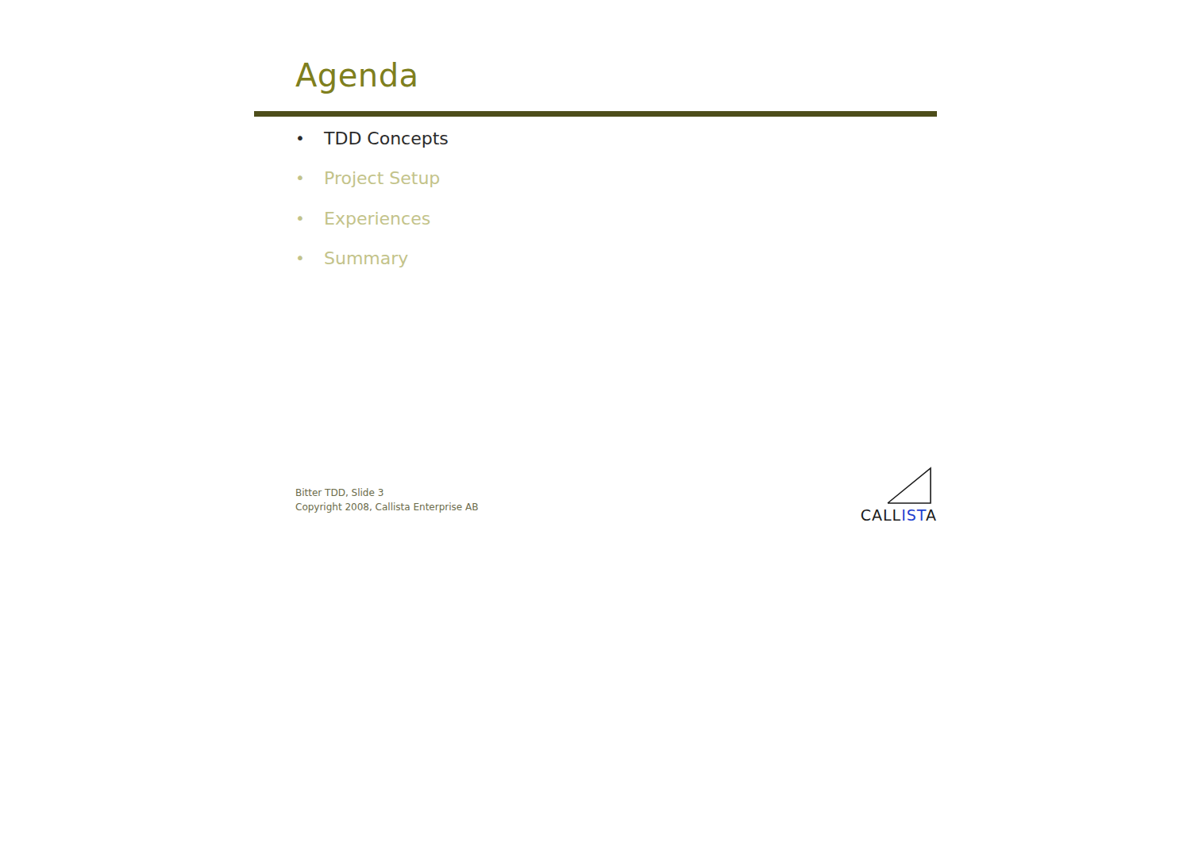Agenda
TDD Concepts
Project Setup
Experiences
Summary
Bitter TDD, Slide 3
Copyright 2008, Callista Enterprise AB
CALLISTA